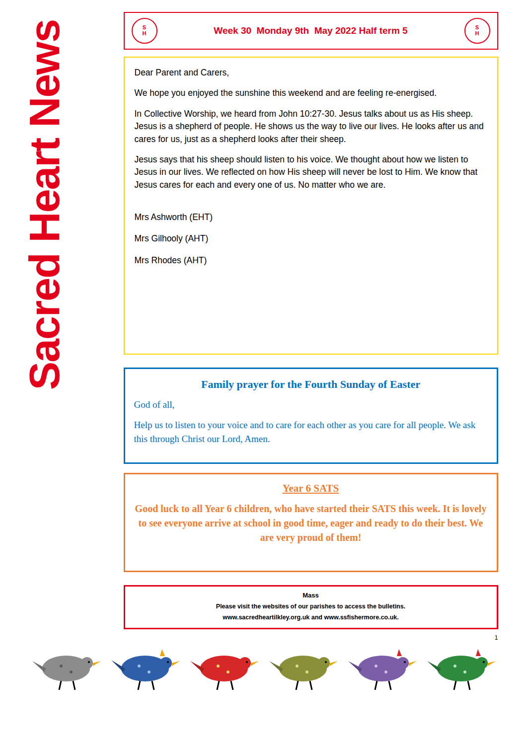Sacred Heart News
S
H
Week 30 Monday 9th May 2022 Half term 5
S
H
Dear Parent and Carers,
We hope you enjoyed the sunshine this weekend and are feeling re-energised.
In Collective Worship, we heard from John 10:27-30. Jesus talks about us as His sheep. Jesus is a shepherd of people. He shows us the way to live our lives. He looks after us and cares for us, just as a shepherd looks after their sheep.
Jesus says that his sheep should listen to his voice. We thought about how we listen to Jesus in our lives. We reflected on how His sheep will never be lost to Him. We know that Jesus cares for each and every one of us. No matter who we are.
Mrs Ashworth (EHT)
Mrs Gilhooly (AHT)
Mrs Rhodes (AHT)
Family prayer for the Fourth Sunday of Easter
God of all,
Help us to listen to your voice and to care for each other as you care for all people. We ask this through Christ our Lord, Amen.
Year 6 SATS
Good luck to all Year 6 children, who have started their SATS this week. It is lovely to see everyone arrive at school in good time, eager and ready to do their best. We are very proud of them!
Mass
Please visit the websites of our parishes to access the bulletins.
www.sacredheartilkley.org.uk and www.ssfishermore.co.uk.
1